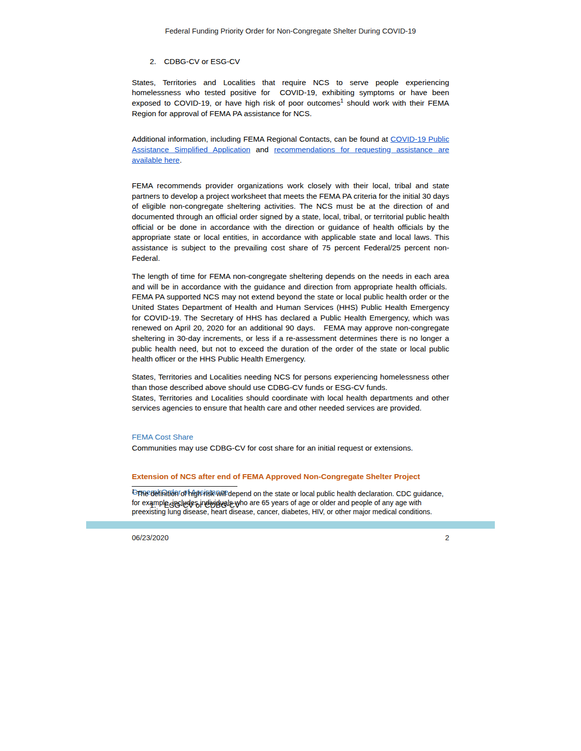Federal Funding Priority Order for Non-Congregate Shelter During COVID-19
CDBG-CV or ESG-CV
States, Territories and Localities that require NCS to serve people experiencing homelessness who tested positive for COVID-19, exhibiting symptoms or have been exposed to COVID-19, or have high risk of poor outcomes1 should work with their FEMA Region for approval of FEMA PA assistance for NCS.
Additional information, including FEMA Regional Contacts, can be found at COVID-19 Public Assistance Simplified Application and recommendations for requesting assistance are available here.
FEMA recommends provider organizations work closely with their local, tribal and state partners to develop a project worksheet that meets the FEMA PA criteria for the initial 30 days of eligible non-congregate sheltering activities. The NCS must be at the direction of and documented through an official order signed by a state, local, tribal, or territorial public health official or be done in accordance with the direction or guidance of health officials by the appropriate state or local entities, in accordance with applicable state and local laws. This assistance is subject to the prevailing cost share of 75 percent Federal/25 percent non-Federal.
The length of time for FEMA non-congregate sheltering depends on the needs in each area and will be in accordance with the guidance and direction from appropriate health officials. FEMA PA supported NCS may not extend beyond the state or local public health order or the United States Department of Health and Human Services (HHS) Public Health Emergency for COVID-19. The Secretary of HHS has declared a Public Health Emergency, which was renewed on April 20, 2020 for an additional 90 days. FEMA may approve non-congregate sheltering in 30-day increments, or less if a re-assessment determines there is no longer a public health need, but not to exceed the duration of the order of the state or local public health officer or the HHS Public Health Emergency.
States, Territories and Localities needing NCS for persons experiencing homelessness other than those described above should use CDBG-CV funds or ESG-CV funds.
States, Territories and Localities should coordinate with local health departments and other services agencies to ensure that health care and other needed services are provided.
FEMA Cost Share
Communities may use CDBG-CV for cost share for an initial request or extensions.
Extension of NCS after end of FEMA Approved Non-Congregate Shelter Project
General Order of Assistance
ESG-CV or CDBG-CV
1 The definition of high risk will depend on the state or local public health declaration. CDC guidance, for example, includes individuals who are 65 years of age or older and people of any age with preexisting lung disease, heart disease, cancer, diabetes, HIV, or other major medical conditions.
06/23/2020 2